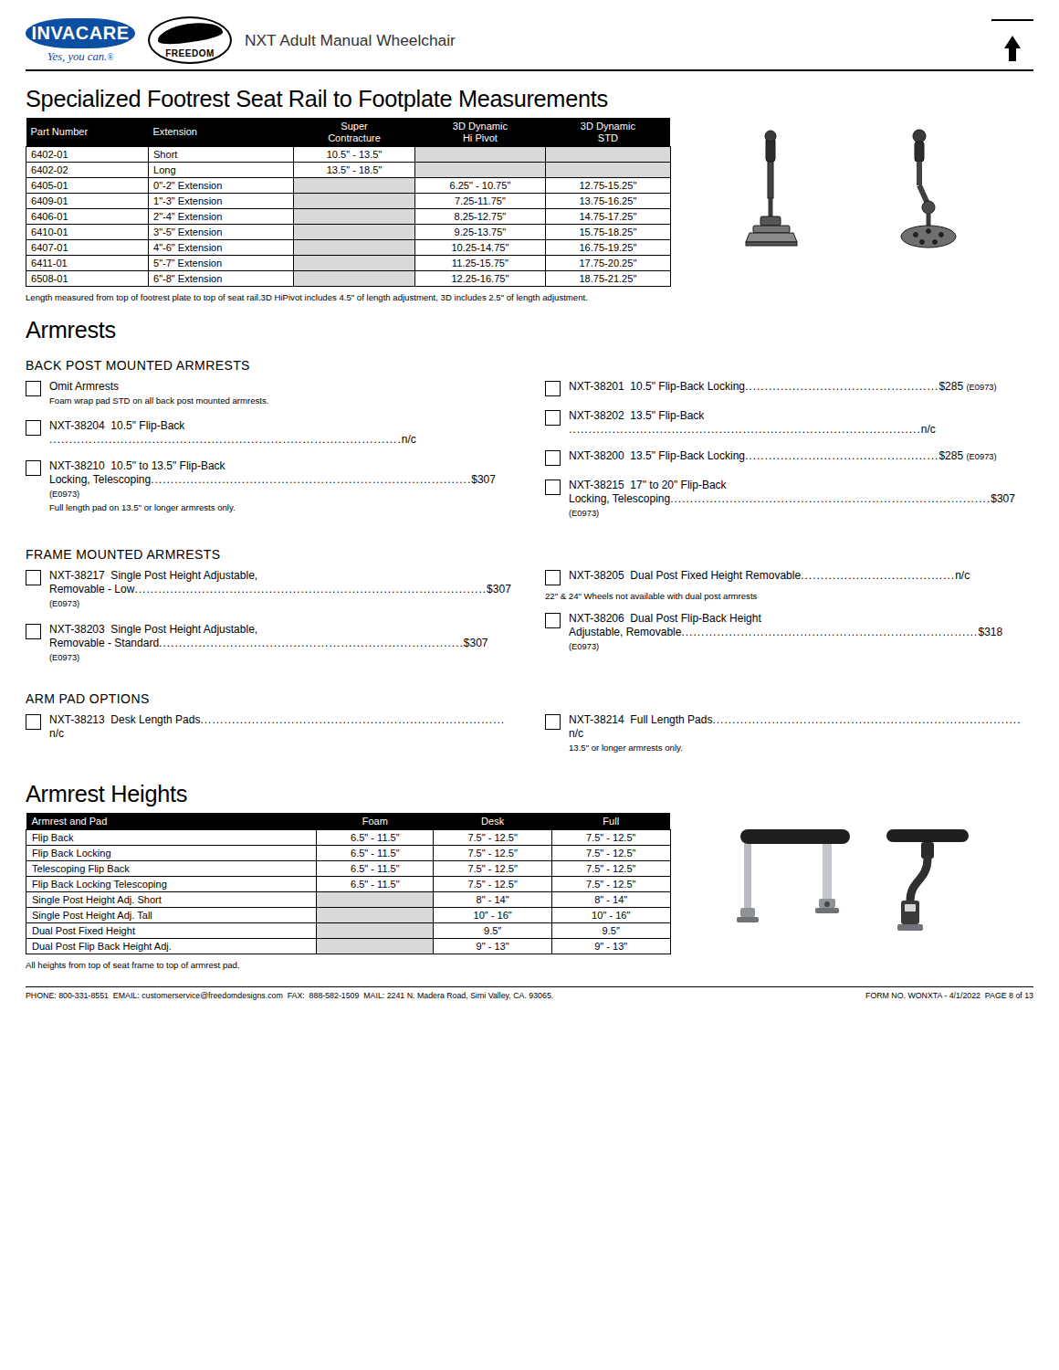INVACARE
Yes, you can.®
FREEDOM
NXT Adult Manual Wheelchair
Specialized Footrest Seat Rail to Footplate Measurements
| Part Number | Extension | Super Contracture | 3D Dynamic Hi Pivot | 3D Dynamic STD |
| --- | --- | --- | --- | --- |
| 6402-01 | Short | 10.5" - 13.5" | | |
| 6402-02 | Long | 13.5" - 18.5" | | |
| 6405-01 | 0"-2" Extension | | 6.25" - 10.75" | 12.75-15.25" |
| 6409-01 | 1"-3" Extension | | 7.25-11.75" | 13.75-16.25" |
| 6406-01 | 2"-4" Extension | | 8.25-12.75" | 14.75-17.25" |
| 6410-01 | 3"-5" Extension | | 9.25-13.75" | 15.75-18.25" |
| 6407-01 | 4"-6" Extension | | 10.25-14.75" | 16.75-19.25" |
| 6411-01 | 5"-7” Extension | | 11.25-15.75" | 17.75-20.25" |
| 6508-01 | 6"-8" Extension | | 12.25-16.75" | 18.75-21.25" |
Length measured from top of footrest plate to top of seat rail.3D HiPivot includes 4.5" of length adjustment, 3D includes 2.5" of length adjustment.
Armrests
Back Post Mounted Armrests
Omit Armrests
Foam wrap pad STD on all back post mounted armrests.
NXT-38204 10.5" Flip-Back......................................................................................... n/c
NXT-38210 10.5" to 13.5" Flip-Back
Locking, Telescoping.................................................................................$307 (E0973)
Full length pad on 13.5" or longer armrests only.
NXT-38201 10.5" Flip-Back Locking.................................................$285 (E0973)
NXT-38202 13.5" Flip-Back......................................................................................... n/c
NXT-38200 13.5" Flip-Back Locking.................................................$285 (E0973)
NXT-38215 17" to 20" Flip-Back
Locking, Telescoping.................................................................................$307 (E0973)
Frame Mounted Armrests
NXT-38217 Single Post Height Adjustable,
Removable - Low.........................................................................................$307 (E0973)
NXT-38203 Single Post Height Adjustable,
Removable - Standard.............................................................................$307 (E0973)
NXT-38205 Dual Post Fixed Height Removable....................................... n/c
22" & 24" Wheels not available with dual post armrests
NXT-38206 Dual Post Flip-Back Height
Adjustable, Removable...........................................................................$318 (E0973)
Arm Pad Options
NXT-38213 Desk Length Pads............................................................................. n/c
NXT-38214 Full Length Pads.............................................................................. n/c
13.5" or longer armrests only.
Armrest Heights
| Armrest and Pad | Foam | Desk | Full |
| --- | --- | --- | --- |
| Flip Back | 6.5" - 11.5" | 7.5" - 12.5" | 7.5" - 12.5" |
| Flip Back Locking | 6.5" - 11.5" | 7.5" - 12.5" | 7.5" - 12.5" |
| Telescoping Flip Back | 6.5" - 11.5" | 7.5" - 12.5" | 7.5" - 12.5" |
| Flip Back Locking Telescoping | 6.5" - 11.5" | 7.5" - 12.5" | 7.5" - 12.5" |
| Single Post Height Adj. Short | | 8" - 14" | 8" - 14" |
| Single Post Height Adj. Tall | | 10" - 16" | 10" - 16" |
| Dual Post Fixed Height | | 9.5″ | 9.5″ |
| Dual Post Flip Back Height Adj. | | 9" - 13" | 9" - 13" |
All heights from top of seat frame to top of armrest pad.
PHONE: 800-331-8551 EMAIL: customerservice@freedomdesigns.com FAX: 888-582-1509 MAIL: 2241 N. Madera Road, Simi Valley, CA. 93065.
FORM NO. WONXTA - 4/1/2022 PAGE 8 of 13